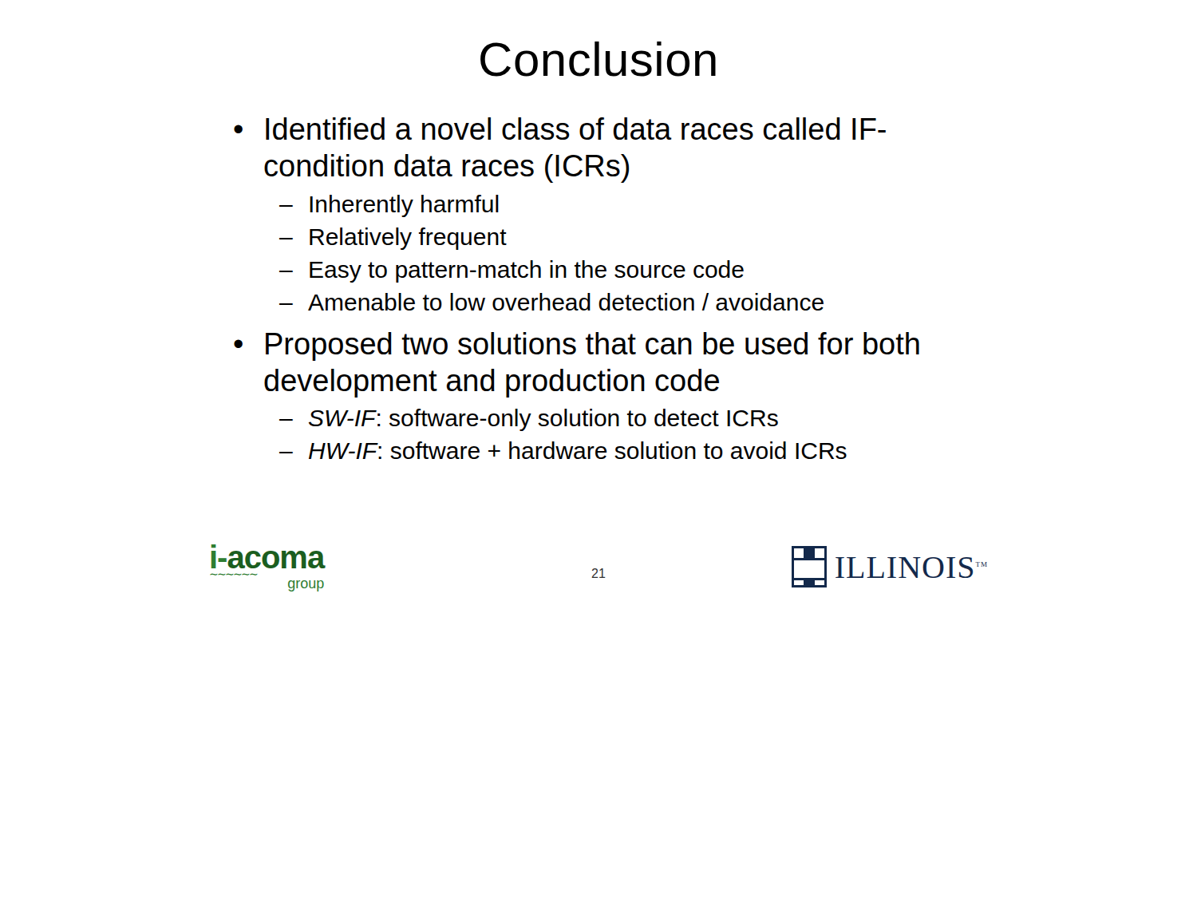Conclusion
Identified a novel class of data races called IF-condition data races (ICRs)
Inherently harmful
Relatively frequent
Easy to pattern-match in the source code
Amenable to low overhead detection / avoidance
Proposed two solutions that can be used for both development and production code
SW-IF: software-only solution to detect ICRs
HW-IF: software + hardware solution to avoid ICRs
i-acoma
∼∼∼∼∼∼
group
21
ILLINOISTM